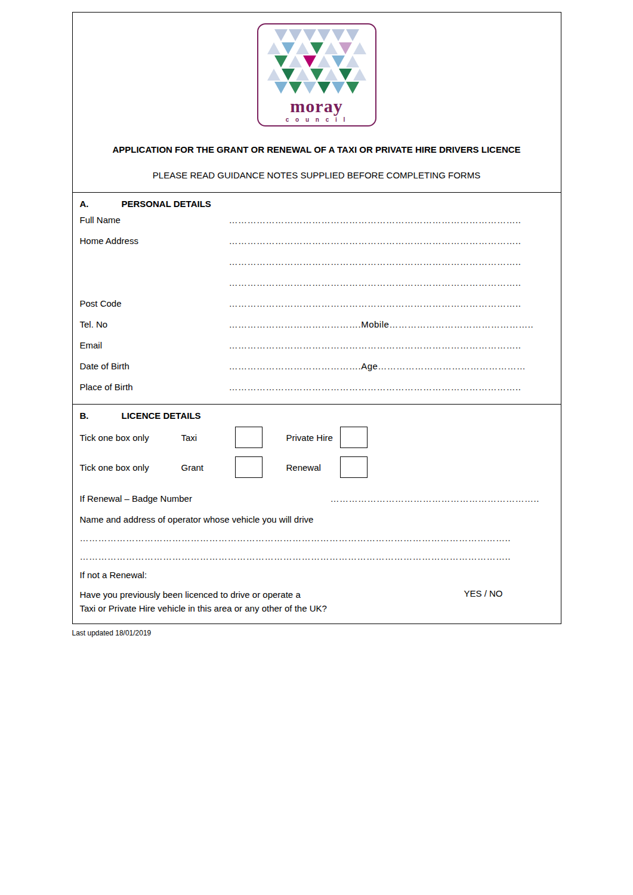moray
c o u n c i l
APPLICATION FOR THE GRANT OR RENEWAL OF A TAXI OR PRIVATE HIRE DRIVERS LICENCE
PLEASE READ GUIDANCE NOTES SUPPLIED BEFORE COMPLETING FORMS
A. PERSONAL DETAILS
Full Name
…………………………………………………………………………………..
Home Address
…………………………………………………………………………………..
…………………………………………………………………………………..
…………………………………………………………………………………..
Post Code
…………………………………………………………………………………..
Tel. No
…………………………………….Mobile………………………………………..
Email
…………………………………………………………………………………..
Date of Birth
…………………………………….Age…………………………………………
Place of Birth
…………………………………………………………………………………..
B. LICENCE DETAILS
Tick one box only
Taxi
Private Hire
Tick one box only
Grant
Renewal
If Renewal – Badge Number
…………………………………………………………..
Name and address of operator whose vehicle you will drive
…………………………………………………………………………………………………………………………..
…………………………………………………………………………………………………………………………..
If not a Renewal:
Have you previously been licenced to drive or operate a
Taxi or Private Hire vehicle in this area or any other of the UK?
YES / NO
Last updated 18/01/2019